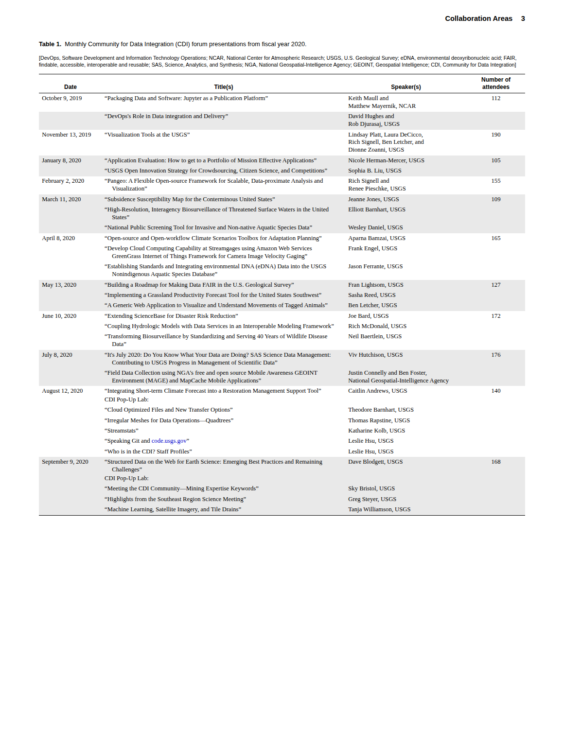Collaboration Areas3
Table 1. Monthly Community for Data Integration (CDI) forum presentations from fiscal year 2020.
[DevOps, Software Development and Information Technology Operations; NCAR, National Center for Atmospheric Research; USGS, U.S. Geological Survey; eDNA, environmental deoxyribonucleic acid; FAIR, findable, accessible, interoperable and reusable; SAS, Science, Analytics, and Synthesis; NGA, National Geospatial-Intelligence Agency; GEOINT, Geospatial Intelligence; CDI, Community for Data Integration]
| Date | Title(s) | Speaker(s) | Number of attendees |
| --- | --- | --- | --- |
| October 9, 2019 | “Packaging Data and Software: Jupyter as a Publication Platform” | Keith Maull and Matthew Mayernik, NCAR | 112 |
| | “DevOps's Role in Data integration and Delivery” | David Hughes and Rob Djurasaj, USGS | |
| November 13, 2019 | “Visualization Tools at the USGS” | Lindsay Platt, Laura DeCicco, Rich Signell, Ben Letcher, and Dionne Zoanni, USGS | 190 |
| January 8, 2020 | “Application Evaluation: How to get to a Portfolio of Mission Effective Applications” | Nicole Herman-Mercer, USGS | 105 |
| | “USGS Open Innovation Strategy for Crowdsourcing, Citizen Science, and Competitions” | Sophia B. Liu, USGS | |
| February 2, 2020 | “Pangeo: A Flexible Open-source Framework for Scalable, Data-proximate Analysis and Visualization” | Rich Signell and Renee Pieschke, USGS | 155 |
| March 11, 2020 | “Subsidence Susceptibility Map for the Conterminous United States” | Jeanne Jones, USGS | 109 |
| | “High-Resolution, Interagency Biosurveillance of Threatened Surface Waters in the United States” | Elliott Barnhart, USGS | |
| | “National Public Screening Tool for Invasive and Non-native Aquatic Species Data” | Wesley Daniel, USGS | |
| April 8, 2020 | “Open-source and Open-workflow Climate Scenarios Toolbox for Adaptation Planning” | Aparna Bamzai, USGS | 165 |
| | “Develop Cloud Computing Capability at Streamgages using Amazon Web Services GreenGrass Internet of Things Framework for Camera Image Velocity Gaging” | Frank Engel, USGS | |
| | “Establishing Standards and Integrating environmental DNA (eDNA) Data into the USGS Nonindigenous Aquatic Species Database” | Jason Ferrante, USGS | |
| May 13, 2020 | “Building a Roadmap for Making Data FAIR in the U.S. Geological Survey” | Fran Lightsom, USGS | 127 |
| | “Implementing a Grassland Productivity Forecast Tool for the United States Southwest” | Sasha Reed, USGS | |
| | “A Generic Web Application to Visualize and Understand Movements of Tagged Animals” | Ben Letcher, USGS | |
| June 10, 2020 | “Extending ScienceBase for Disaster Risk Reduction” | Joe Bard, USGS | 172 |
| | “Coupling Hydrologic Models with Data Services in an Interoperable Modeling Framework” | Rich McDonald, USGS | |
| | “Transforming Biosurveillance by Standardizing and Serving 40 Years of Wildlife Disease Data” | Neil Baertlein, USGS | |
| July 8, 2020 | “It's July 2020: Do You Know What Your Data are Doing? SAS Science Data Management: Contributing to USGS Progress in Management of Scientific Data” | Viv Hutchison, USGS | 176 |
| | “Field Data Collection using NGA's free and open source Mobile Awareness GEOINT Environment (MAGE) and MapCache Mobile Applications” | Justin Connelly and Ben Foster, National Geospatial-Intelligence Agency | |
| August 12, 2020 | “Integrating Short-term Climate Forecast into a Restoration Management Support Tool” CDI Pop-Up Lab: | Caitlin Andrews, USGS | 140 |
| | “Cloud Optimized Files and New Transfer Options” | Theodore Barnhart, USGS | |
| | “Irregular Meshes for Data Operations—Quadtrees” | Thomas Rapstine, USGS | |
| | “Streamstats” | Katharine Kolb, USGS | |
| | “Speaking Git and code.usgs.gov ” | Leslie Hsu, USGS | |
| | “Who is in the CDI? Staff Profiles” | Leslie Hsu, USGS | |
| September 9, 2020 | “Structured Data on the Web for Earth Science: Emerging Best Practices and Remaining Challenges” CDI Pop-Up Lab: | Dave Blodgett, USGS | 168 |
| | “Meeting the CDI Community—Mining Expertise Keywords” | Sky Bristol, USGS | |
| | “Highlights from the Southeast Region Science Meeting” | Greg Steyer, USGS | |
| | “Machine Learning, Satellite Imagery, and Tile Drains” | Tanja Williamson, USGS | |